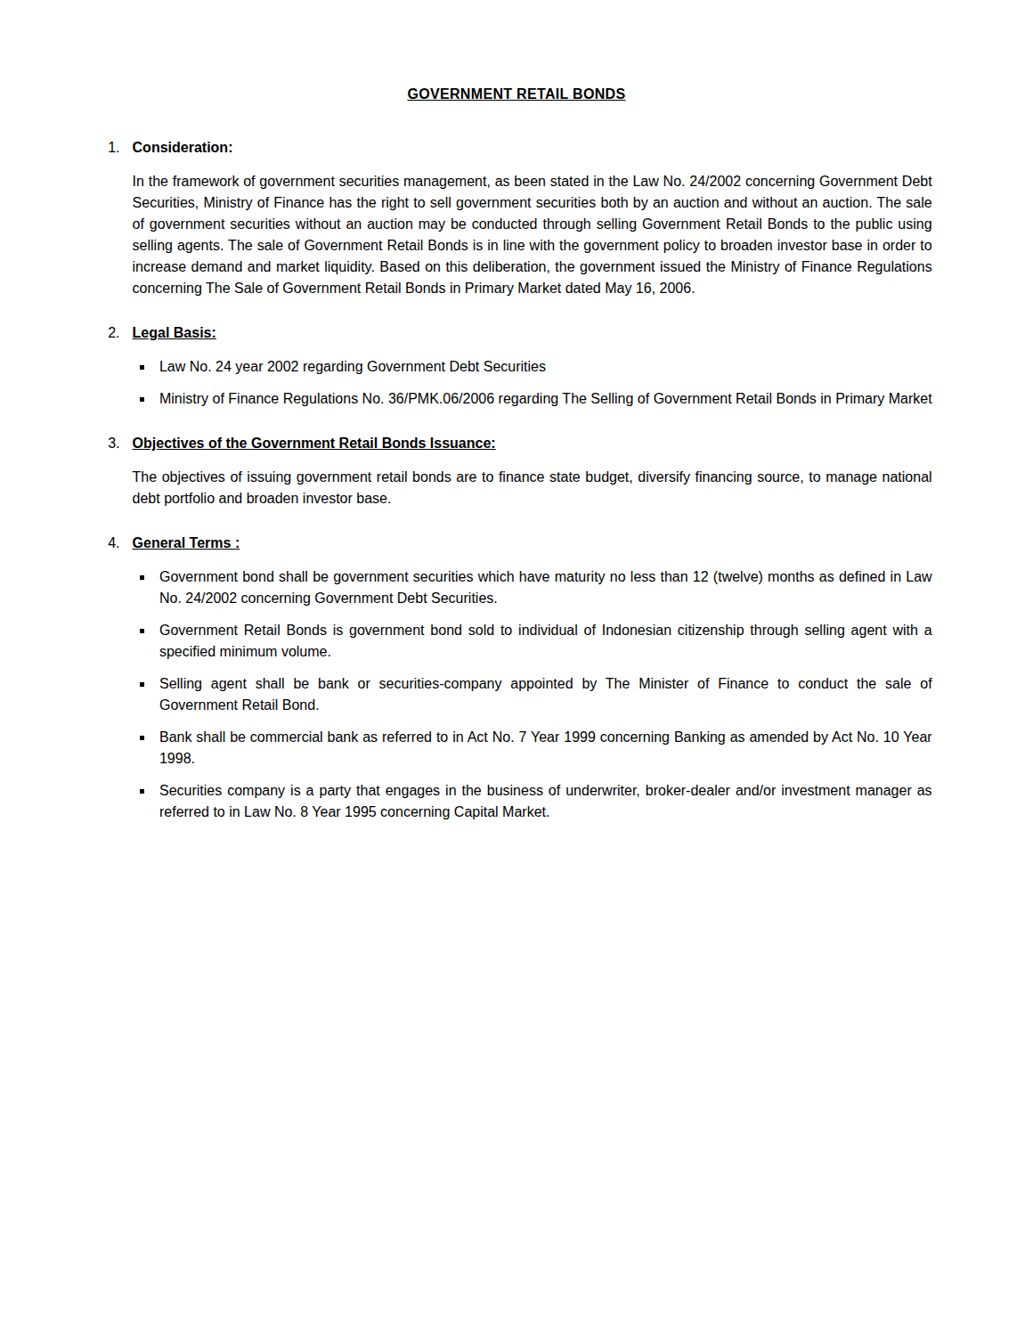GOVERNMENT RETAIL BONDS
Consideration:
In the framework of government securities management, as been stated in the Law No. 24/2002 concerning Government Debt Securities, Ministry of Finance has the right to sell government securities both by an auction and without an auction. The sale of government securities without an auction may be conducted through selling Government Retail Bonds to the public using selling agents. The sale of Government Retail Bonds is in line with the government policy to broaden investor base in order to increase demand and market liquidity. Based on this deliberation, the government issued the Ministry of Finance Regulations concerning The Sale of Government Retail Bonds in Primary Market dated May 16, 2006.
Legal Basis:
Law No. 24 year 2002 regarding Government Debt Securities
Ministry of Finance Regulations No. 36/PMK.06/2006 regarding The Selling of Government Retail Bonds in Primary Market
Objectives of the Government Retail Bonds Issuance:
The objectives of issuing government retail bonds are to finance state budget, diversify financing source, to manage national debt portfolio and broaden investor base.
General Terms :
Government bond shall be government securities which have maturity no less than 12 (twelve) months as defined in Law No. 24/2002 concerning Government Debt Securities.
Government Retail Bonds is government bond sold to individual of Indonesian citizenship through selling agent with a specified minimum volume.
Selling agent shall be bank or securities-company appointed by The Minister of Finance to conduct the sale of Government Retail Bond.
Bank shall be commercial bank as referred to in Act No. 7 Year 1999 concerning Banking as amended by Act No. 10 Year 1998.
Securities company is a party that engages in the business of underwriter, broker-dealer and/or investment manager as referred to in Law No. 8 Year 1995 concerning Capital Market.